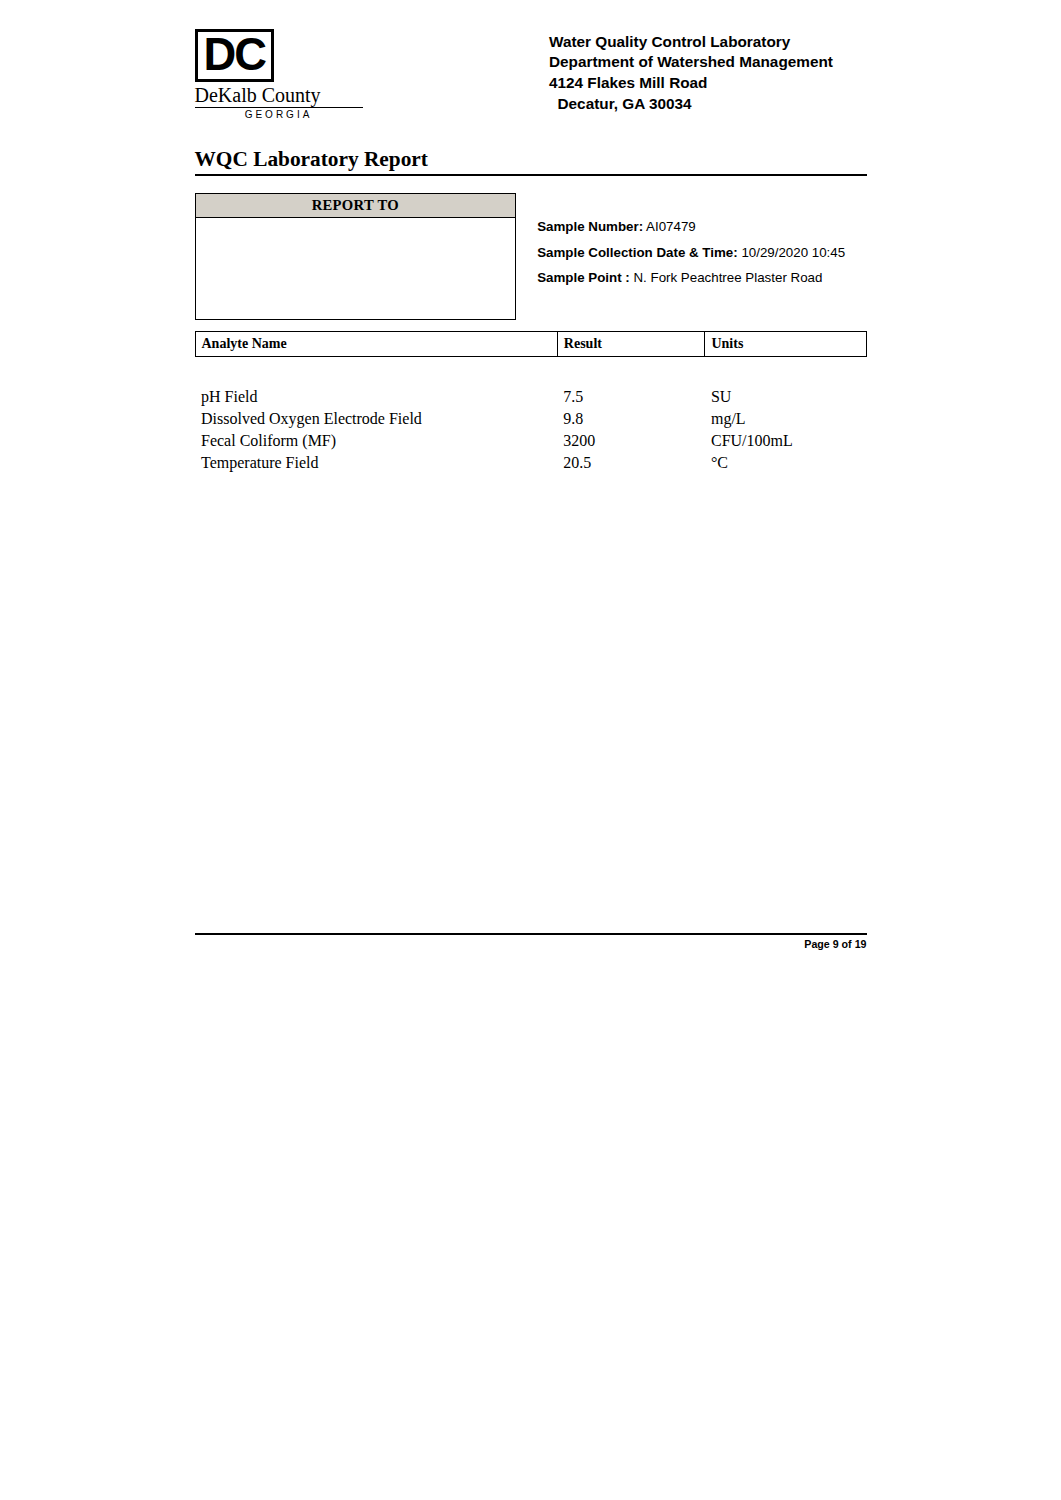DC
DeKalb County
GEORGIA
Water Quality Control Laboratory
Department of Watershed Management
4124 Flakes Mill Road
Decatur, GA 30034
WQC Laboratory Report
REPORT TO
Sample Number: AI07479
Sample Collection Date & Time: 10/29/2020 10:45
Sample Point : N. Fork Peachtree Plaster Road
| Analyte Name | Result | Units |
| --- | --- | --- |
| pH Field | 7.5 | SU |
| Dissolved Oxygen Electrode Field | 9.8 | mg/L |
| Fecal Coliform (MF) | 3200 | CFU/100mL |
| Temperature Field | 20.5 | °C |
Page 9 of 19